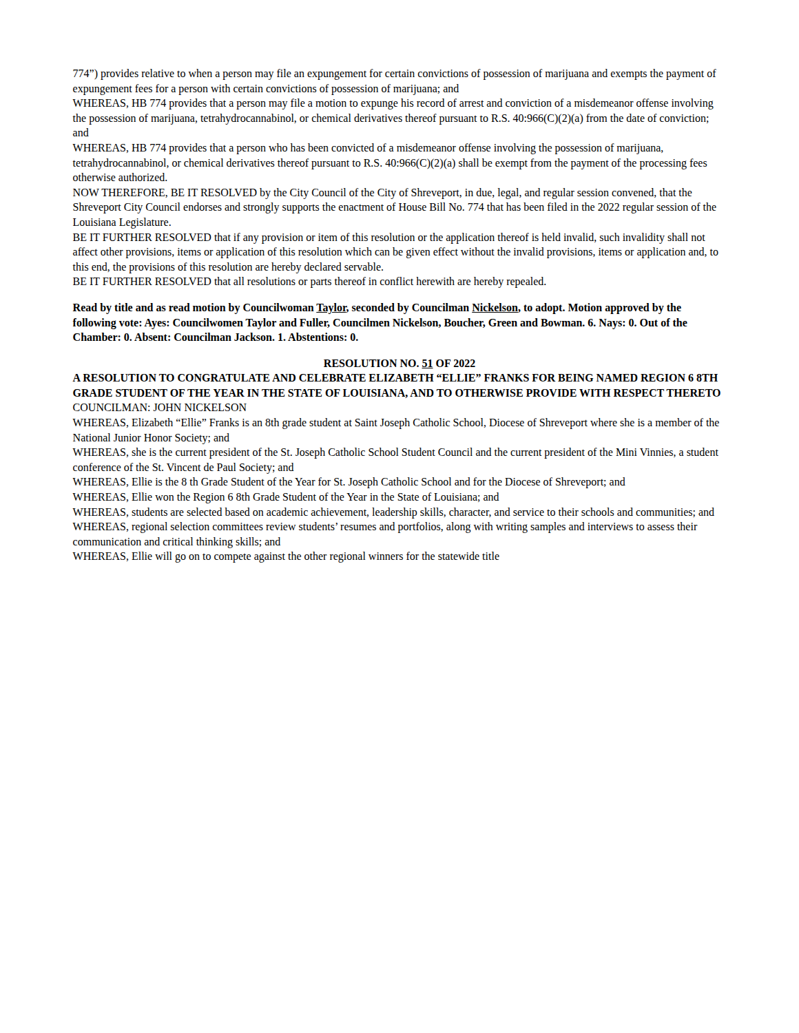774”) provides relative to when a person may file an expungement for certain convictions of possession of marijuana and exempts the payment of expungement fees for a person with certain convictions of possession of marijuana; and
WHEREAS, HB 774 provides that a person may file a motion to expunge his record of arrest and conviction of a misdemeanor offense involving the possession of marijuana, tetrahydrocannabinol, or chemical derivatives thereof pursuant to R.S. 40:966(C)(2)(a) from the date of conviction; and
WHEREAS, HB 774 provides that a person who has been convicted of a misdemeanor offense involving the possession of marijuana, tetrahydrocannabinol, or chemical derivatives thereof pursuant to R.S. 40:966(C)(2)(a) shall be exempt from the payment of the processing fees otherwise authorized.
NOW THEREFORE, BE IT RESOLVED by the City Council of the City of Shreveport, in due, legal, and regular session convened, that the Shreveport City Council endorses and strongly supports the enactment of House Bill No. 774 that has been filed in the 2022 regular session of the Louisiana Legislature.
BE IT FURTHER RESOLVED that if any provision or item of this resolution or the application thereof is held invalid, such invalidity shall not affect other provisions, items or application of this resolution which can be given effect without the invalid provisions, items or application and, to this end, the provisions of this resolution are hereby declared servable.
BE IT FURTHER RESOLVED that all resolutions or parts thereof in conflict herewith are hereby repealed.
Read by title and as read motion by Councilwoman Taylor, seconded by Councilman Nickelson, to adopt. Motion approved by the following vote: Ayes: Councilwomen Taylor and Fuller, Councilmen Nickelson, Boucher, Green and Bowman. 6. Nays: 0. Out of the Chamber: 0. Absent: Councilman Jackson. 1. Abstentions: 0.
RESOLUTION NO. 51 OF 2022
A RESOLUTION TO CONGRATULATE AND CELEBRATE ELIZABETH “ELLIE” FRANKS FOR BEING NAMED REGION 6 8TH GRADE STUDENT OF THE YEAR IN THE STATE OF LOUISIANA, AND TO OTHERWISE PROVIDE WITH RESPECT THERETO
COUNCILMAN: JOHN NICKELSON
WHEREAS, Elizabeth “Ellie” Franks is an 8th grade student at Saint Joseph Catholic School, Diocese of Shreveport where she is a member of the National Junior Honor Society; and
WHEREAS, she is the current president of the St. Joseph Catholic School Student Council and the current president of the Mini Vinnies, a student conference of the St. Vincent de Paul Society; and
WHEREAS, Ellie is the 8 th Grade Student of the Year for St. Joseph Catholic School and for the Diocese of Shreveport; and
WHEREAS, Ellie won the Region 6 8th Grade Student of the Year in the State of Louisiana; and
WHEREAS, students are selected based on academic achievement, leadership skills, character, and service to their schools and communities; and
WHEREAS, regional selection committees review students’ resumes and portfolios, along with writing samples and interviews to assess their communication and critical thinking skills; and
WHEREAS, Ellie will go on to compete against the other regional winners for the statewide title